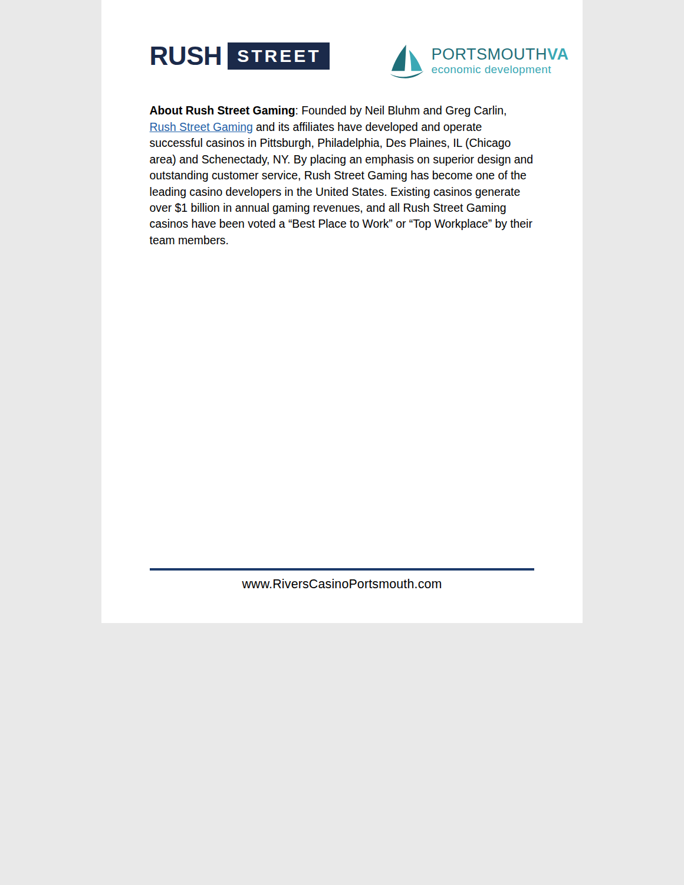RUSH STREET
PORTSMOUTHVA
economic development
About Rush Street Gaming: Founded by Neil Bluhm and Greg Carlin, Rush Street Gaming and its affiliates have developed and operate successful casinos in Pittsburgh, Philadelphia, Des Plaines, IL (Chicago area) and Schenectady, NY. By placing an emphasis on superior design and outstanding customer service, Rush Street Gaming has become one of the leading casino developers in the United States. Existing casinos generate over $1 billion in annual gaming revenues, and all Rush Street Gaming casinos have been voted a “Best Place to Work” or “Top Workplace” by their team members.
www.RiversCasinoPortsmouth.com